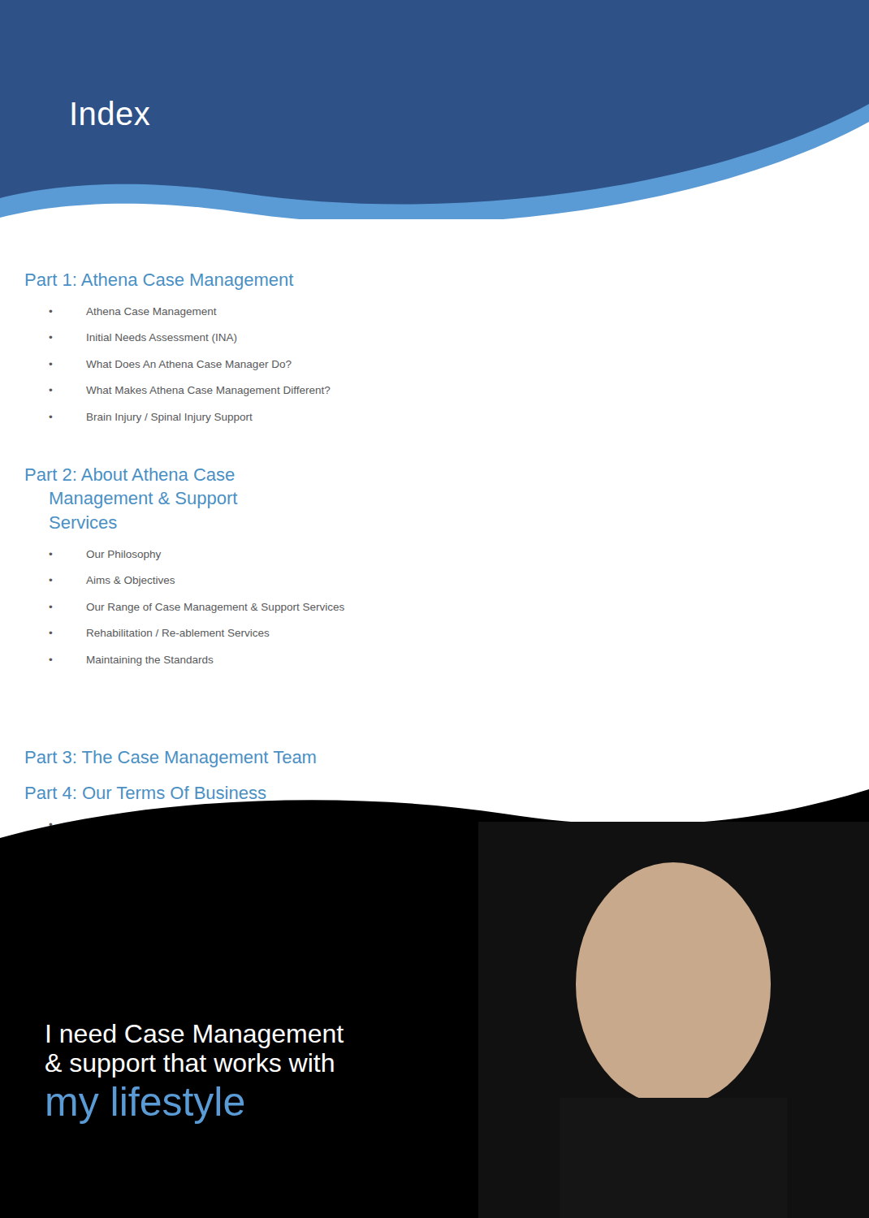Index
Part 1: Athena Case Management
Athena Case Management
Initial Needs Assessment (INA)
What Does An Athena Case Manager Do?
What Makes Athena Case Management Different?
Brain Injury / Spinal Injury Support
Part 2: About Athena CaseManagement & Support Services
Our Philosophy
Aims & Objectives
Our Range of Case Management & Support Services
Rehabilitation / Re-ablement Services
Maintaining the Standards
Part 3: The Case Management Team
Part 4: Our Terms Of Business
Terms of Business / Insurance
Part 5: What Our Service Users SayAbout Us / Case Studies
Contact Us / Map
7 Braunstone Avenue, Leicester LE3 0JF
0116 233 9356 / 07802 262 828
I need Case Management & support that works with my lifestyle